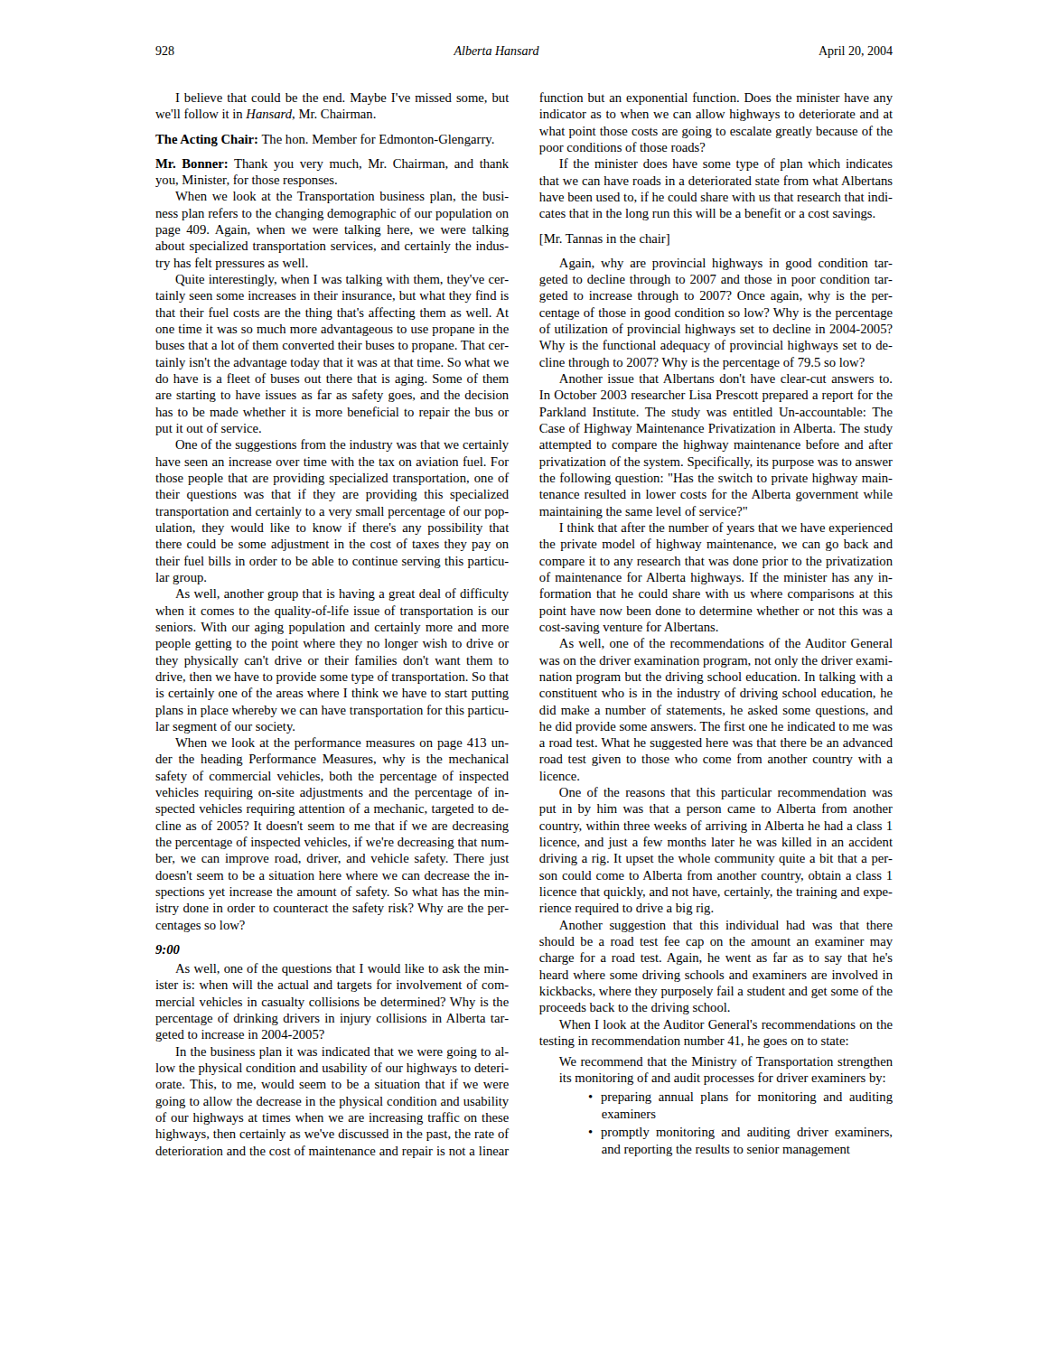928 Alberta Hansard April 20, 2004
I believe that could be the end. Maybe I've missed some, but we'll follow it in Hansard, Mr. Chairman.
The Acting Chair: The hon. Member for Edmonton-Glengarry.
Mr. Bonner: Thank you very much, Mr. Chairman, and thank you, Minister, for those responses.
When we look at the Transportation business plan, the business plan refers to the changing demographic of our population on page 409. Again, when we were talking here, we were talking about specialized transportation services, and certainly the industry has felt pressures as well.
Quite interestingly, when I was talking with them, they've certainly seen some increases in their insurance, but what they find is that their fuel costs are the thing that's affecting them as well. At one time it was so much more advantageous to use propane in the buses that a lot of them converted their buses to propane. That certainly isn't the advantage today that it was at that time. So what we do have is a fleet of buses out there that is aging. Some of them are starting to have issues as far as safety goes, and the decision has to be made whether it is more beneficial to repair the bus or put it out of service.
One of the suggestions from the industry was that we certainly have seen an increase over time with the tax on aviation fuel. For those people that are providing specialized transportation, one of their questions was that if they are providing this specialized transportation and certainly to a very small percentage of our population, they would like to know if there's any possibility that there could be some adjustment in the cost of taxes they pay on their fuel bills in order to be able to continue serving this particular group.
As well, another group that is having a great deal of difficulty when it comes to the quality-of-life issue of transportation is our seniors. With our aging population and certainly more and more people getting to the point where they no longer wish to drive or they physically can't drive or their families don't want them to drive, then we have to provide some type of transportation. So that is certainly one of the areas where I think we have to start putting plans in place whereby we can have transportation for this particular segment of our society.
When we look at the performance measures on page 413 under the heading Performance Measures, why is the mechanical safety of commercial vehicles, both the percentage of inspected vehicles requiring on-site adjustments and the percentage of inspected vehicles requiring attention of a mechanic, targeted to decline as of 2005? It doesn't seem to me that if we are decreasing the percentage of inspected vehicles, if we're decreasing that number, we can improve road, driver, and vehicle safety. There just doesn't seem to be a situation here where we can decrease the inspections yet increase the amount of safety. So what has the ministry done in order to counteract the safety risk? Why are the percentages so low?
9:00
As well, one of the questions that I would like to ask the minister is: when will the actual and targets for involvement of commercial vehicles in casualty collisions be determined? Why is the percentage of drinking drivers in injury collisions in Alberta targeted to increase in 2004-2005?
In the business plan it was indicated that we were going to allow the physical condition and usability of our highways to deteriorate. This, to me, would seem to be a situation that if we were going to allow the decrease in the physical condition and usability of our highways at times when we are increasing traffic on these highways, then certainly as we've discussed in the past, the rate of deterioration and the cost of maintenance and repair is not a linear function but an exponential function. Does the minister have any indicator as to when we can allow highways to deteriorate and at what point those costs are going to escalate greatly because of the poor conditions of those roads?
If the minister does have some type of plan which indicates that we can have roads in a deteriorated state from what Albertans have been used to, if he could share with us that research that indicates that in the long run this will be a benefit or a cost savings.
[Mr. Tannas in the chair]
Again, why are provincial highways in good condition targeted to decline through to 2007 and those in poor condition targeted to increase through to 2007? Once again, why is the percentage of those in good condition so low? Why is the percentage of utilization of provincial highways set to decline in 2004-2005? Why is the functional adequacy of provincial highways set to decline through to 2007? Why is the percentage of 79.5 so low?
Another issue that Albertans don't have clear-cut answers to. In October 2003 researcher Lisa Prescott prepared a report for the Parkland Institute. The study was entitled Un-accountable: The Case of Highway Maintenance Privatization in Alberta. The study attempted to compare the highway maintenance before and after privatization of the system. Specifically, its purpose was to answer the following question: "Has the switch to private highway maintenance resulted in lower costs for the Alberta government while maintaining the same level of service?"
I think that after the number of years that we have experienced the private model of highway maintenance, we can go back and compare it to any research that was done prior to the privatization of maintenance for Alberta highways. If the minister has any information that he could share with us where comparisons at this point have now been done to determine whether or not this was a cost-saving venture for Albertans.
As well, one of the recommendations of the Auditor General was on the driver examination program, not only the driver examination program but the driving school education. In talking with a constituent who is in the industry of driving school education, he did make a number of statements, he asked some questions, and he did provide some answers. The first one he indicated to me was a road test. What he suggested here was that there be an advanced road test given to those who come from another country with a licence.
One of the reasons that this particular recommendation was put in by him was that a person came to Alberta from another country, within three weeks of arriving in Alberta he had a class 1 licence, and just a few months later he was killed in an accident driving a rig. It upset the whole community quite a bit that a person could come to Alberta from another country, obtain a class 1 licence that quickly, and not have, certainly, the training and experience required to drive a big rig.
Another suggestion that this individual had was that there should be a road test fee cap on the amount an examiner may charge for a road test. Again, he went as far as to say that he's heard where some driving schools and examiners are involved in kickbacks, where they purposely fail a student and get some of the proceeds back to the driving school.
When I look at the Auditor General's recommendations on the testing in recommendation number 41, he goes on to state:
We recommend that the Ministry of Transportation strengthen its monitoring of and audit processes for driver examiners by:
preparing annual plans for monitoring and auditing examiners
promptly monitoring and auditing driver examiners, and reporting the results to senior management